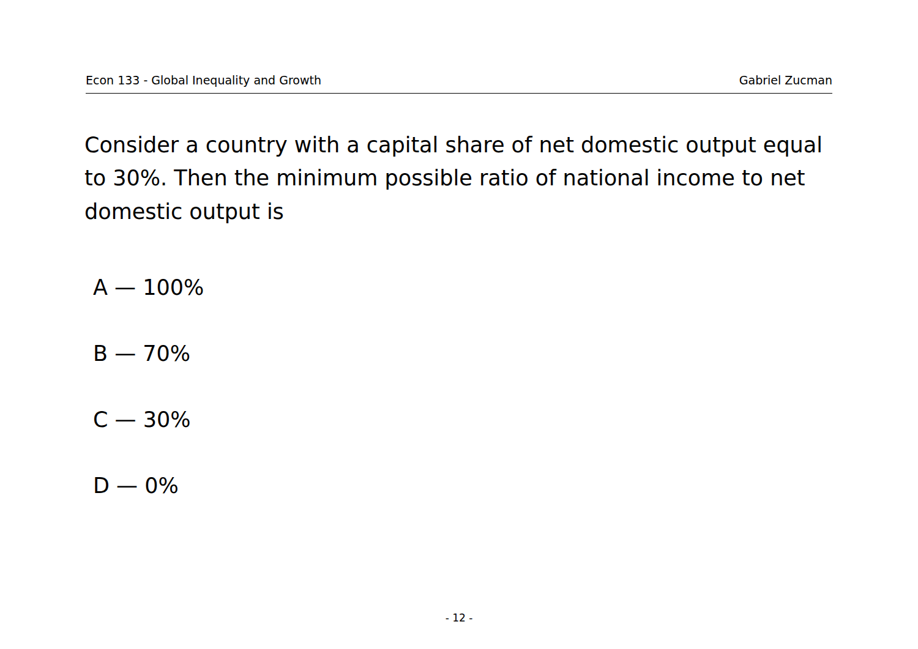Econ 133 - Global Inequality and Growth Gabriel Zucman
Consider a country with a capital share of net domestic output equal to 30%. Then the minimum possible ratio of national income to net domestic output is
A — 100%
B — 70%
C — 30%
D — 0%
- 12 -